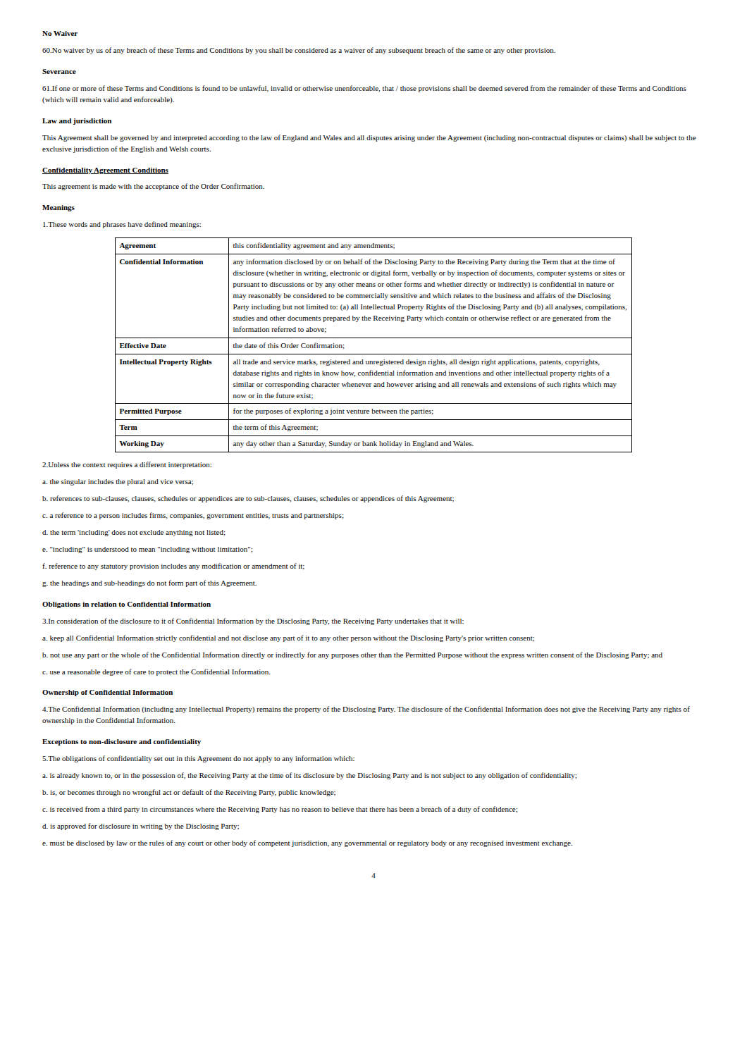No Waiver
60.No waiver by us of any breach of these Terms and Conditions by you shall be considered as a waiver of any subsequent breach of the same or any other provision.
Severance
61.If one or more of these Terms and Conditions is found to be unlawful, invalid or otherwise unenforceable, that / those provisions shall be deemed severed from the remainder of these Terms and Conditions (which will remain valid and enforceable).
Law and jurisdiction
This Agreement shall be governed by and interpreted according to the law of England and Wales and all disputes arising under the Agreement (including non-contractual disputes or claims) shall be subject to the exclusive jurisdiction of the English and Welsh courts.
Confidentiality Agreement Conditions
This agreement is made with the acceptance of the Order Confirmation.
Meanings
1.These words and phrases have defined meanings:
| Agreement | this confidentiality agreement and any amendments; |
| Confidential Information | any information disclosed by or on behalf of the Disclosing Party to the Receiving Party during the Term that at the time of disclosure (whether in writing, electronic or digital form, verbally or by inspection of documents, computer systems or sites or pursuant to discussions or by any other means or other forms and whether directly or indirectly) is confidential in nature or may reasonably be considered to be commercially sensitive and which relates to the business and affairs of the Disclosing Party including but not limited to: (a) all Intellectual Property Rights of the Disclosing Party and (b) all analyses, compilations, studies and other documents prepared by the Receiving Party which contain or otherwise reflect or are generated from the information referred to above; |
| Effective Date | the date of this Order Confirmation; |
| Intellectual Property Rights | all trade and service marks, registered and unregistered design rights, all design right applications, patents, copyrights, database rights and rights in know how, confidential information and inventions and other intellectual property rights of a similar or corresponding character whenever and however arising and all renewals and extensions of such rights which may now or in the future exist; |
| Permitted Purpose | for the purposes of exploring a joint venture between the parties; |
| Term | the term of this Agreement; |
| Working Day | any day other than a Saturday, Sunday or bank holiday in England and Wales. |
2.Unless the context requires a different interpretation:
a. the singular includes the plural and vice versa;
b. references to sub-clauses, clauses, schedules or appendices are to sub-clauses, clauses, schedules or appendices of this Agreement;
c. a reference to a person includes firms, companies, government entities, trusts and partnerships;
d. the term 'including' does not exclude anything not listed;
e. "including" is understood to mean "including without limitation";
f. reference to any statutory provision includes any modification or amendment of it;
g. the headings and sub-headings do not form part of this Agreement.
Obligations in relation to Confidential Information
3.In consideration of the disclosure to it of Confidential Information by the Disclosing Party, the Receiving Party undertakes that it will:
a. keep all Confidential Information strictly confidential and not disclose any part of it to any other person without the Disclosing Party's prior written consent;
b. not use any part or the whole of the Confidential Information directly or indirectly for any purposes other than the Permitted Purpose without the express written consent of the Disclosing Party; and
c. use a reasonable degree of care to protect the Confidential Information.
Ownership of Confidential Information
4.The Confidential Information (including any Intellectual Property) remains the property of the Disclosing Party. The disclosure of the Confidential Information does not give the Receiving Party any rights of ownership in the Confidential Information.
Exceptions to non-disclosure and confidentiality
5.The obligations of confidentiality set out in this Agreement do not apply to any information which:
a. is already known to, or in the possession of, the Receiving Party at the time of its disclosure by the Disclosing Party and is not subject to any obligation of confidentiality;
b. is, or becomes through no wrongful act or default of the Receiving Party, public knowledge;
c. is received from a third party in circumstances where the Receiving Party has no reason to believe that there has been a breach of a duty of confidence;
d. is approved for disclosure in writing by the Disclosing Party;
e. must be disclosed by law or the rules of any court or other body of competent jurisdiction, any governmental or regulatory body or any recognised investment exchange.
4